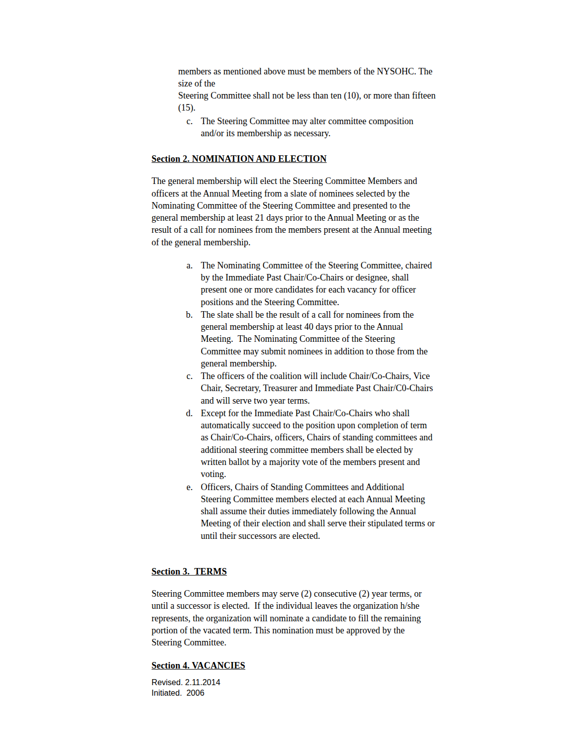members as mentioned above must be members of the NYSOHC. The size of the
Steering Committee shall not be less than ten (10), or more than fifteen (15).
The Steering Committee may alter committee composition and/or its membership as necessary.
Section 2. NOMINATION AND ELECTION
The general membership will elect the Steering Committee Members and officers at the Annual Meeting from a slate of nominees selected by the Nominating Committee of the Steering Committee and presented to the general membership at least 21 days prior to the Annual Meeting or as the result of a call for nominees from the members present at the Annual meeting of the general membership.
The Nominating Committee of the Steering Committee, chaired by the Immediate Past Chair/Co-Chairs or designee, shall present one or more candidates for each vacancy for officer positions and the Steering Committee.
The slate shall be the result of a call for nominees from the general membership at least 40 days prior to the Annual Meeting. The Nominating Committee of the Steering Committee may submit nominees in addition to those from the general membership.
The officers of the coalition will include Chair/Co-Chairs, Vice Chair, Secretary, Treasurer and Immediate Past Chair/C0-Chairs and will serve two year terms.
Except for the Immediate Past Chair/Co-Chairs who shall automatically succeed to the position upon completion of term as Chair/Co-Chairs, officers, Chairs of standing committees and additional steering committee members shall be elected by written ballot by a majority vote of the members present and voting.
Officers, Chairs of Standing Committees and Additional Steering Committee members elected at each Annual Meeting shall assume their duties immediately following the Annual Meeting of their election and shall serve their stipulated terms or until their successors are elected.
Section 3. TERMS
Steering Committee members may serve (2) consecutive (2) year terms, or until a successor is elected. If the individual leaves the organization h/she represents, the organization will nominate a candidate to fill the remaining portion of the vacated term. This nomination must be approved by the Steering Committee.
Section 4. VACANCIES
Revised. 2.11.2014
Initiated. 2006